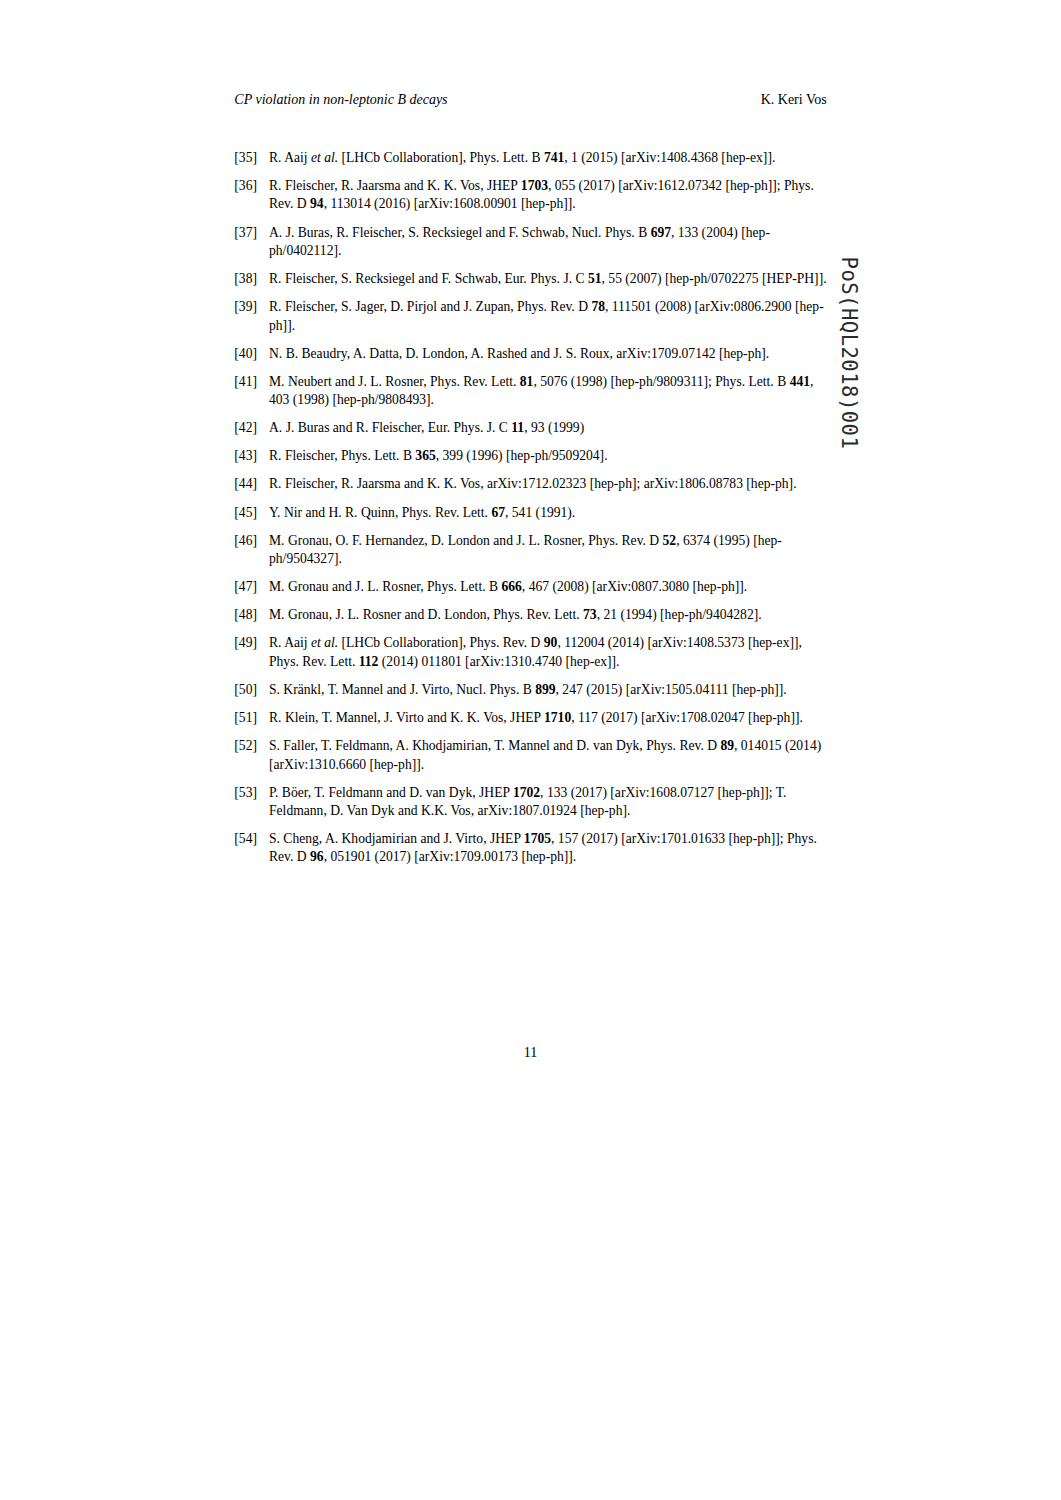CP violation in non-leptonic B decays K. Keri Vos
PoS(HQL2018)001
[35] R. Aaij et al. [LHCb Collaboration], Phys. Lett. B 741, 1 (2015) [arXiv:1408.4368 [hep-ex]].
[36] R. Fleischer, R. Jaarsma and K. K. Vos, JHEP 1703, 055 (2017) [arXiv:1612.07342 [hep-ph]]; Phys. Rev. D 94, 113014 (2016) [arXiv:1608.00901 [hep-ph]].
[37] A. J. Buras, R. Fleischer, S. Recksiegel and F. Schwab, Nucl. Phys. B 697, 133 (2004) [hep-ph/0402112].
[38] R. Fleischer, S. Recksiegel and F. Schwab, Eur. Phys. J. C 51, 55 (2007) [hep-ph/0702275 [HEP-PH]].
[39] R. Fleischer, S. Jager, D. Pirjol and J. Zupan, Phys. Rev. D 78, 111501 (2008) [arXiv:0806.2900 [hep-ph]].
[40] N. B. Beaudry, A. Datta, D. London, A. Rashed and J. S. Roux, arXiv:1709.07142 [hep-ph].
[41] M. Neubert and J. L. Rosner, Phys. Rev. Lett. 81, 5076 (1998) [hep-ph/9809311]; Phys. Lett. B 441, 403 (1998) [hep-ph/9808493].
[42] A. J. Buras and R. Fleischer, Eur. Phys. J. C 11, 93 (1999)
[43] R. Fleischer, Phys. Lett. B 365, 399 (1996) [hep-ph/9509204].
[44] R. Fleischer, R. Jaarsma and K. K. Vos, arXiv:1712.02323 [hep-ph]; arXiv:1806.08783 [hep-ph].
[45] Y. Nir and H. R. Quinn, Phys. Rev. Lett. 67, 541 (1991).
[46] M. Gronau, O. F. Hernandez, D. London and J. L. Rosner, Phys. Rev. D 52, 6374 (1995) [hep-ph/9504327].
[47] M. Gronau and J. L. Rosner, Phys. Lett. B 666, 467 (2008) [arXiv:0807.3080 [hep-ph]].
[48] M. Gronau, J. L. Rosner and D. London, Phys. Rev. Lett. 73, 21 (1994) [hep-ph/9404282].
[49] R. Aaij et al. [LHCb Collaboration], Phys. Rev. D 90, 112004 (2014) [arXiv:1408.5373 [hep-ex]], Phys. Rev. Lett. 112 (2014) 011801 [arXiv:1310.4740 [hep-ex]].
[50] S. Kränkl, T. Mannel and J. Virto, Nucl. Phys. B 899, 247 (2015) [arXiv:1505.04111 [hep-ph]].
[51] R. Klein, T. Mannel, J. Virto and K. K. Vos, JHEP 1710, 117 (2017) [arXiv:1708.02047 [hep-ph]].
[52] S. Faller, T. Feldmann, A. Khodjamirian, T. Mannel and D. van Dyk, Phys. Rev. D 89, 014015 (2014) [arXiv:1310.6660 [hep-ph]].
[53] P. Böer, T. Feldmann and D. van Dyk, JHEP 1702, 133 (2017) [arXiv:1608.07127 [hep-ph]]; T. Feldmann, D. Van Dyk and K.K. Vos, arXiv:1807.01924 [hep-ph].
[54] S. Cheng, A. Khodjamirian and J. Virto, JHEP 1705, 157 (2017) [arXiv:1701.01633 [hep-ph]]; Phys. Rev. D 96, 051901 (2017) [arXiv:1709.00173 [hep-ph]].
11